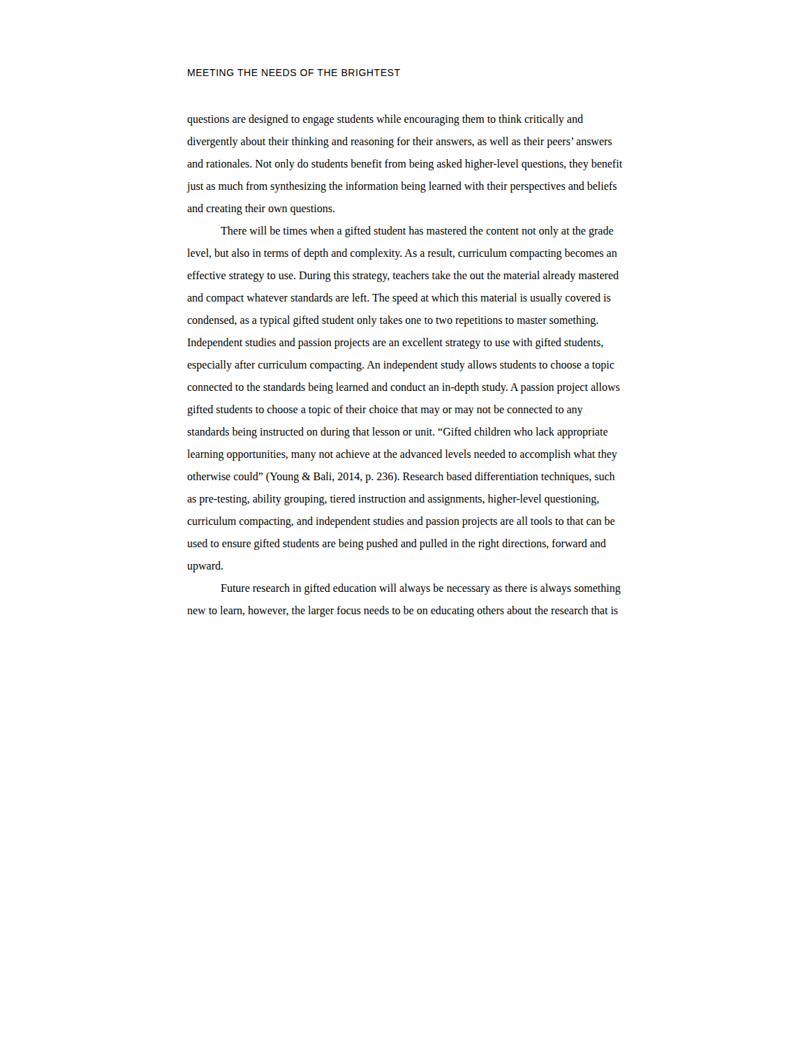Meeting the Needs of the Brightest
questions are designed to engage students while encouraging them to think critically and divergently about their thinking and reasoning for their answers, as well as their peers’ answers and rationales. Not only do students benefit from being asked higher-level questions, they benefit just as much from synthesizing the information being learned with their perspectives and beliefs and creating their own questions.
There will be times when a gifted student has mastered the content not only at the grade level, but also in terms of depth and complexity. As a result, curriculum compacting becomes an effective strategy to use. During this strategy, teachers take the out the material already mastered and compact whatever standards are left. The speed at which this material is usually covered is condensed, as a typical gifted student only takes one to two repetitions to master something. Independent studies and passion projects are an excellent strategy to use with gifted students, especially after curriculum compacting. An independent study allows students to choose a topic connected to the standards being learned and conduct an in-depth study. A passion project allows gifted students to choose a topic of their choice that may or may not be connected to any standards being instructed on during that lesson or unit. “Gifted children who lack appropriate learning opportunities, many not achieve at the advanced levels needed to accomplish what they otherwise could” (Young & Bali, 2014, p. 236). Research based differentiation techniques, such as pre-testing, ability grouping, tiered instruction and assignments, higher-level questioning, curriculum compacting, and independent studies and passion projects are all tools to that can be used to ensure gifted students are being pushed and pulled in the right directions, forward and upward.
Future research in gifted education will always be necessary as there is always something new to learn, however, the larger focus needs to be on educating others about the research that is